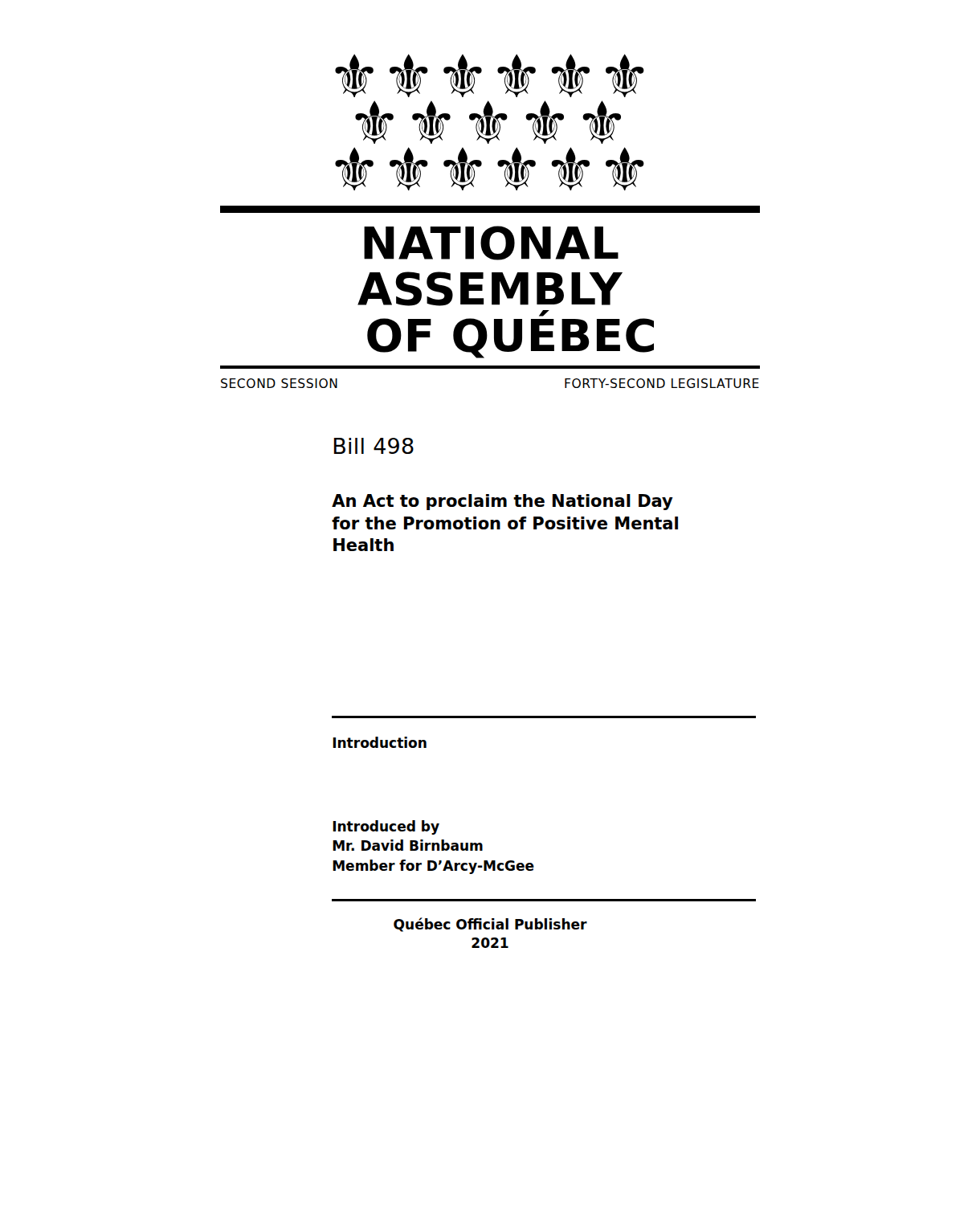⚜⚜⚜⚜⚜⚜
⚜⚜⚜⚜⚜
⚜⚜⚜⚜⚜⚜
NATIONAL ASSEMBLYOF QUÉBEC
SECOND SESSION FORTY-SECOND LEGISLATURE
Bill 498
An Act to proclaim the National Day for the Promotion of Positive Mental Health
Introduction
Introduced by
Mr. David Birnbaum
Member for D’Arcy-McGee
Québec Official Publisher
2021